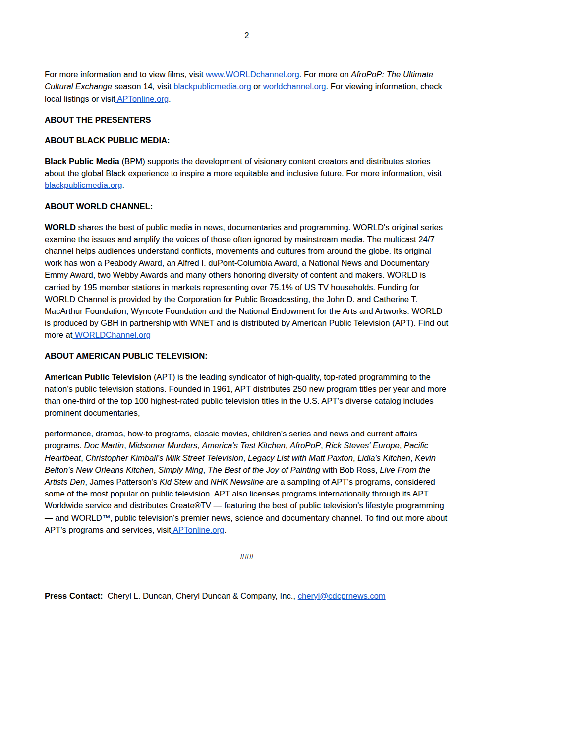2
For more information and to view films, visit www.WORLDchannel.org. For more on AfroPoP: The Ultimate Cultural Exchange season 14, visit blackpublicmedia.org or worldchannel.org. For viewing information, check local listings or visit APTonline.org.
ABOUT THE PRESENTERS
ABOUT BLACK PUBLIC MEDIA:
Black Public Media (BPM) supports the development of visionary content creators and distributes stories about the global Black experience to inspire a more equitable and inclusive future. For more information, visit blackpublicmedia.org.
ABOUT WORLD CHANNEL:
WORLD shares the best of public media in news, documentaries and programming. WORLD's original series examine the issues and amplify the voices of those often ignored by mainstream media. The multicast 24/7 channel helps audiences understand conflicts, movements and cultures from around the globe. Its original work has won a Peabody Award, an Alfred I. duPont-Columbia Award, a National News and Documentary Emmy Award, two Webby Awards and many others honoring diversity of content and makers. WORLD is carried by 195 member stations in markets representing over 75.1% of US TV households. Funding for WORLD Channel is provided by the Corporation for Public Broadcasting, the John D. and Catherine T. MacArthur Foundation, Wyncote Foundation and the National Endowment for the Arts and Artworks. WORLD is produced by GBH in partnership with WNET and is distributed by American Public Television (APT). Find out more at WORLDChannel.org
ABOUT AMERICAN PUBLIC TELEVISION:
American Public Television (APT) is the leading syndicator of high-quality, top-rated programming to the nation's public television stations. Founded in 1961, APT distributes 250 new program titles per year and more than one-third of the top 100 highest-rated public television titles in the U.S. APT's diverse catalog includes prominent documentaries,
performance, dramas, how-to programs, classic movies, children's series and news and current affairs programs. Doc Martin, Midsomer Murders, America's Test Kitchen, AfroPoP, Rick Steves' Europe, Pacific Heartbeat, Christopher Kimball's Milk Street Television, Legacy List with Matt Paxton, Lidia's Kitchen, Kevin Belton's New Orleans Kitchen, Simply Ming, The Best of the Joy of Painting with Bob Ross, Live From the Artists Den, James Patterson's Kid Stew and NHK Newsline are a sampling of APT's programs, considered some of the most popular on public television. APT also licenses programs internationally through its APT Worldwide service and distributes Create®TV — featuring the best of public television's lifestyle programming — and WORLD™, public television's premier news, science and documentary channel. To find out more about APT's programs and services, visit APTonline.org.
###
Press Contact: Cheryl L. Duncan, Cheryl Duncan & Company, Inc., cheryl@cdcprnews.com